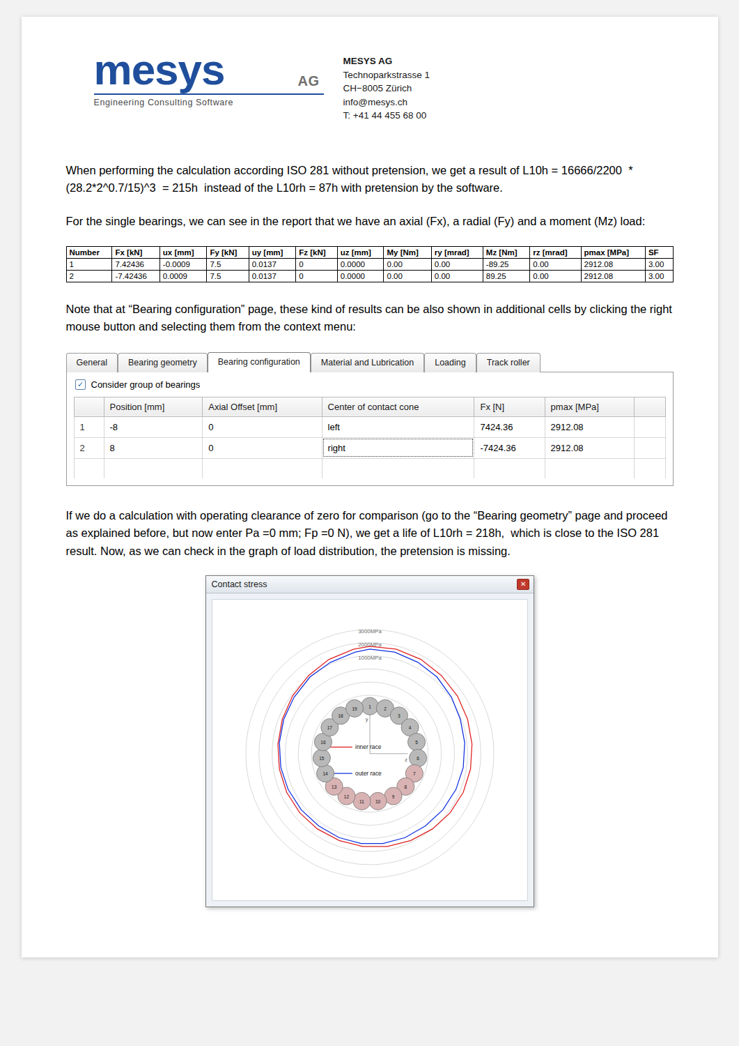mesys AG
Engineering Consulting Software
MESYS AG
Technoparkstrasse 1
CH−8005 Zürich
info@mesys.ch
T: +41 44 455 68 00
When performing the calculation according ISO 281 without pretension, we get a result of L10h = 16666/2200 * (28.2*2^0.7/15)^3 = 215h instead of the L10rh = 87h with pretension by the software.
For the single bearings, we can see in the report that we have an axial (Fx), a radial (Fy) and a moment (Mz) load:
| Number | Fx [kN] | ux [mm] | Fy [kN] | uy [mm] | Fz [kN] | uz [mm] | My [Nm] | ry [mrad] | Mz [Nm] | rz [mrad] | pmax [MPa] | SF |
| --- | --- | --- | --- | --- | --- | --- | --- | --- | --- | --- | --- | --- |
| 1 | 7.42436 | -0.0009 | 7.5 | 0.0137 | 0 | 0.0000 | 0.00 | 0.00 | -89.25 | 0.00 | 2912.08 | 3.00 |
| 2 | -7.42436 | 0.0009 | 7.5 | 0.0137 | 0 | 0.0000 | 0.00 | 0.00 | 89.25 | 0.00 | 2912.08 | 3.00 |
Note that at “Bearing configuration” page, these kind of results can be also shown in additional cells by clicking the right mouse button and selecting them from the context menu:
General
Bearing geometry
Bearing configuration
Material and Lubrication
Loading
Track roller
✓Consider group of bearings
| | Position [mm] | Axial Offset [mm] | Center of contact cone | Fx [N] | pmax [MPa] | |
| --- | --- | --- | --- | --- | --- | --- |
| 1 | -8 | 0 | left | 7424.36 | 2912.08 | |
| 2 | 8 | 0 | right | -7424.36 | 2912.08 | |
If we do a calculation with operating clearance of zero for comparison (go to the “Bearing geometry” page and proceed as explained before, but now enter Pa =0 mm; Fp =0 N), we get a life of L10rh = 218h, which is close to the ISO 281 result. Now, as we can check in the graph of load distribution, the pretension is missing.
Contact stress ✕
3000MPa 2000MPa 1000MPa y z inner race outer race 1 2 3 4 5 6 7 8 9 10 11 12 13 14 15 16 17 18 19